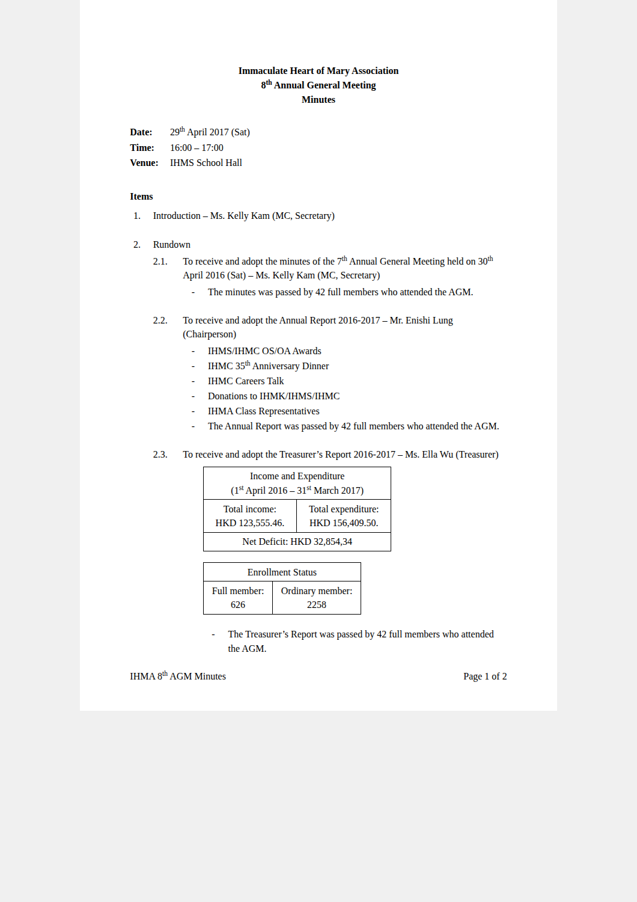Immaculate Heart of Mary Association 8th Annual General Meeting Minutes
| Date: | 29 th April 2017 (Sat) |
| Time: | 16:00 – 17:00 |
| Venue: | IHMS School Hall |
Items
Introduction – Ms. Kelly Kam (MC, Secretary)
Rundown
To receive and adopt the minutes of the 7th Annual General Meeting held on 30th April 2016 (Sat) – Ms. Kelly Kam (MC, Secretary)
The minutes was passed by 42 full members who attended the AGM.
To receive and adopt the Annual Report 2016-2017 – Mr. Enishi Lung (Chairperson)
IHMS/IHMC OS/OA Awards
IHMC 35th Anniversary Dinner
IHMC Careers Talk
Donations to IHMK/IHMS/IHMC
IHMA Class Representatives
The Annual Report was passed by 42 full members who attended the AGM.
To receive and adopt the Treasurer’s Report 2016-2017 – Ms. Ella Wu (Treasurer)
| Income and Expenditure |
| (1 st April 2016 – 31 st March 2017) |
| Total income: | Total expenditure: |
| HKD 123,555.46. | HKD 156,409.50. |
| Net Deficit: HKD 32,854,34 |
| Enrollment Status |
| Full member: 626 | Ordinary member: 2258 |
The Treasurer’s Report was passed by 42 full members who attended the AGM.
IHMA 8th AGM Minutes Page 1 of 2